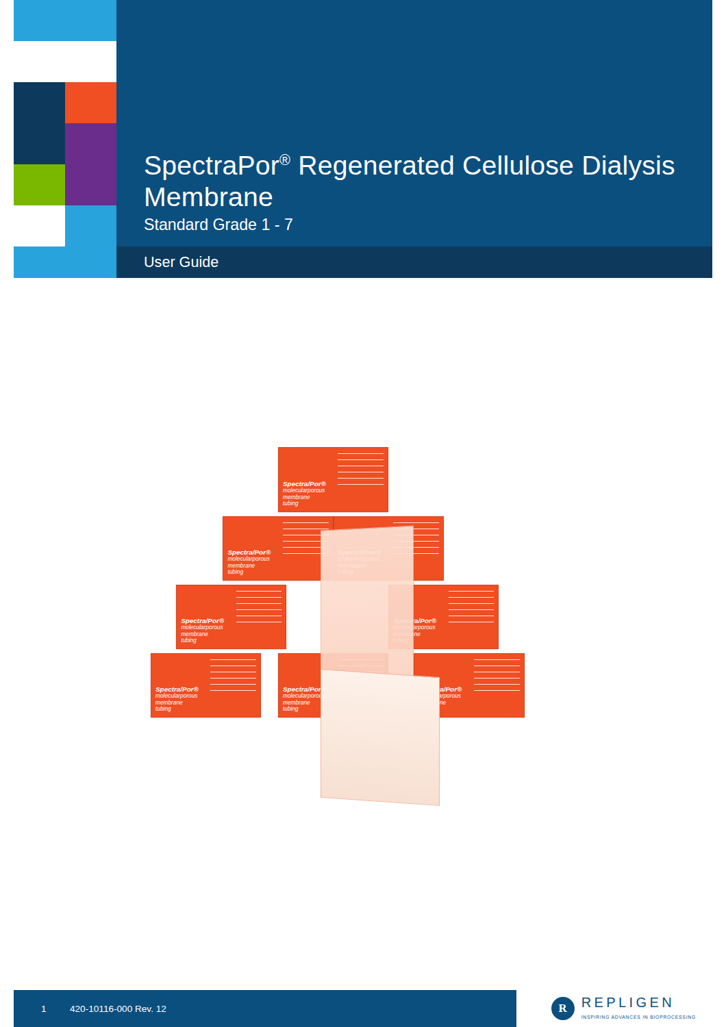SpectraPor® Regenerated Cellulose Dialysis Membrane
Standard Grade 1 - 7
User Guide
Spectra/Por®molecularporous
membrane
tubing
Spectra/Por®molecularporous
membrane
tubing
Spectra/Por®molecularporous
membrane
tubing
Spectra/Por®molecularporous
membrane
tubing
Spectra/Por®molecularporous
membrane
tubing
Spectra/Por®molecularporous
membrane
tubing
Spectra/Por®molecularporous
membrane
tubing
Spectra/Por®molecularporous
membrane
tubing
1 420-10116-000 Rev. 12
R REPLIGEN
Inspiring Advances in Bioprocessing